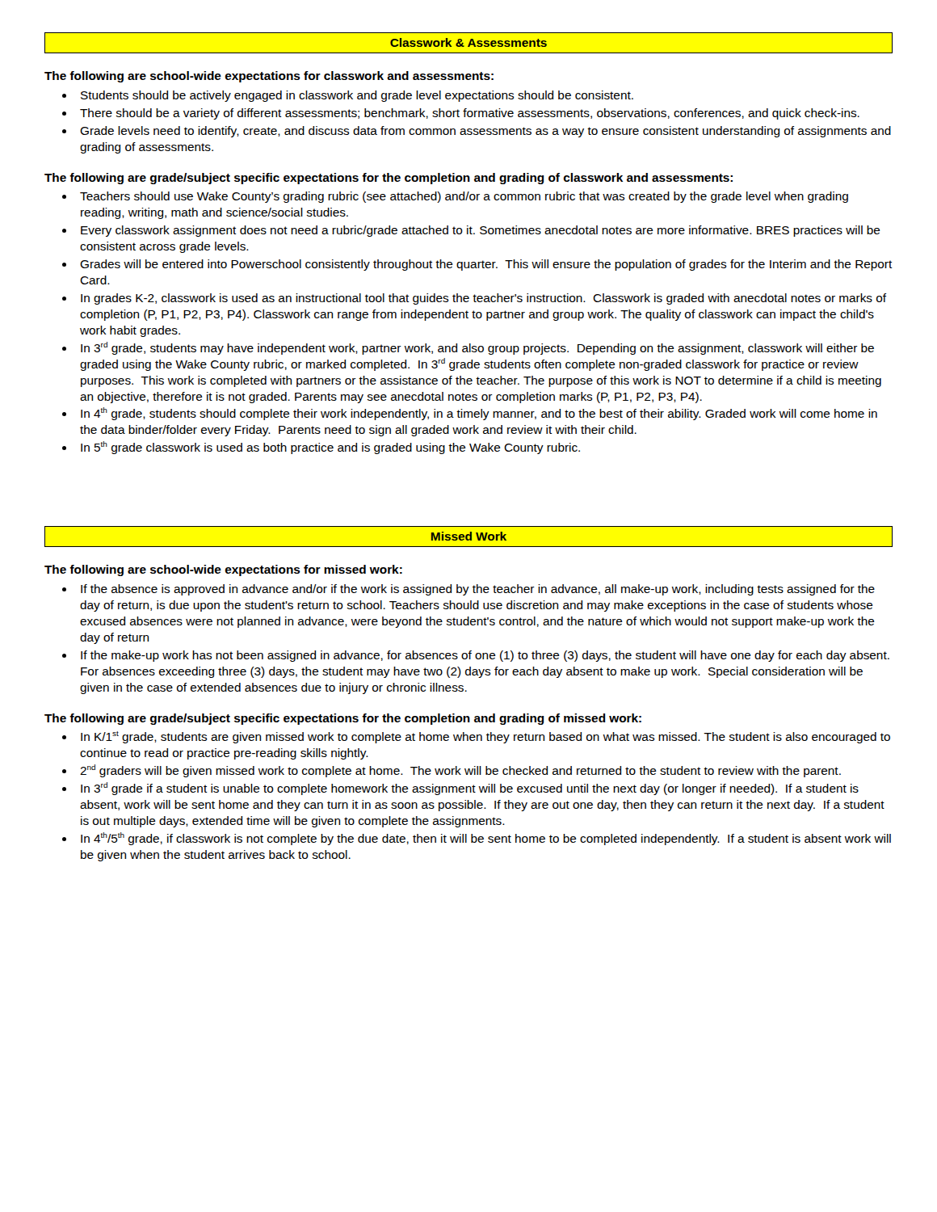Classwork & Assessments
The following are school-wide expectations for classwork and assessments:
Students should be actively engaged in classwork and grade level expectations should be consistent.
There should be a variety of different assessments; benchmark, short formative assessments, observations, conferences, and quick check-ins.
Grade levels need to identify, create, and discuss data from common assessments as a way to ensure consistent understanding of assignments and grading of assessments.
The following are grade/subject specific expectations for the completion and grading of classwork and assessments:
Teachers should use Wake County’s grading rubric (see attached) and/or a common rubric that was created by the grade level when grading reading, writing, math and science/social studies.
Every classwork assignment does not need a rubric/grade attached to it. Sometimes anecdotal notes are more informative. BRES practices will be consistent across grade levels.
Grades will be entered into Powerschool consistently throughout the quarter. This will ensure the population of grades for the Interim and the Report Card.
In grades K-2, classwork is used as an instructional tool that guides the teacher's instruction. Classwork is graded with anecdotal notes or marks of completion (P, P1, P2, P3, P4). Classwork can range from independent to partner and group work. The quality of classwork can impact the child's work habit grades.
In 3rd grade, students may have independent work, partner work, and also group projects. Depending on the assignment, classwork will either be graded using the Wake County rubric, or marked completed. In 3rd grade students often complete non-graded classwork for practice or review purposes. This work is completed with partners or the assistance of the teacher. The purpose of this work is NOT to determine if a child is meeting an objective, therefore it is not graded. Parents may see anecdotal notes or completion marks (P, P1, P2, P3, P4).
In 4th grade, students should complete their work independently, in a timely manner, and to the best of their ability. Graded work will come home in the data binder/folder every Friday. Parents need to sign all graded work and review it with their child.
In 5th grade classwork is used as both practice and is graded using the Wake County rubric.
Missed Work
The following are school-wide expectations for missed work:
If the absence is approved in advance and/or if the work is assigned by the teacher in advance, all make-up work, including tests assigned for the day of return, is due upon the student's return to school. Teachers should use discretion and may make exceptions in the case of students whose excused absences were not planned in advance, were beyond the student's control, and the nature of which would not support make-up work the day of return
If the make-up work has not been assigned in advance, for absences of one (1) to three (3) days, the student will have one day for each day absent. For absences exceeding three (3) days, the student may have two (2) days for each day absent to make up work. Special consideration will be given in the case of extended absences due to injury or chronic illness.
The following are grade/subject specific expectations for the completion and grading of missed work:
In K/1st grade, students are given missed work to complete at home when they return based on what was missed. The student is also encouraged to continue to read or practice pre-reading skills nightly.
2nd graders will be given missed work to complete at home. The work will be checked and returned to the student to review with the parent.
In 3rd grade if a student is unable to complete homework the assignment will be excused until the next day (or longer if needed). If a student is absent, work will be sent home and they can turn it in as soon as possible. If they are out one day, then they can return it the next day. If a student is out multiple days, extended time will be given to complete the assignments.
In 4th/5th grade, if classwork is not complete by the due date, then it will be sent home to be completed independently. If a student is absent work will be given when the student arrives back to school.